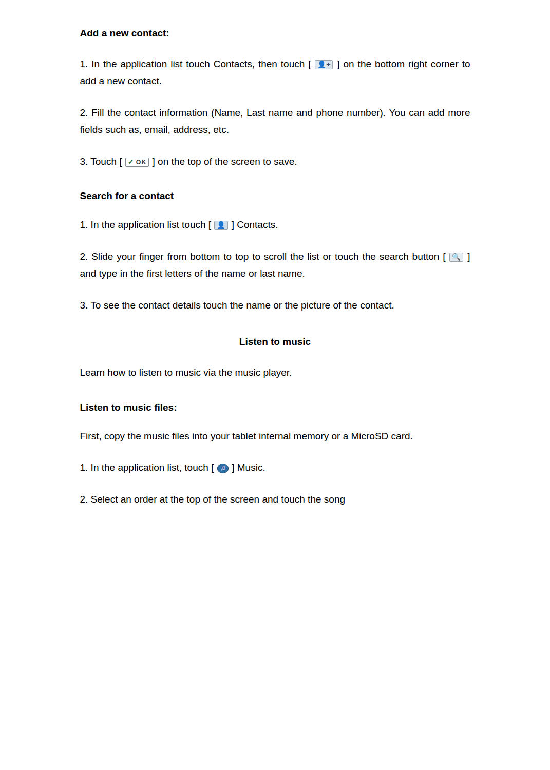Add a new contact:
1. In the application list touch Contacts, then touch [ 👤+ ] on the bottom right corner to add a new contact.
2. Fill the contact information (Name, Last name and phone number). You can add more fields such as, email, address, etc.
3. Touch [ ✓OK ] on the top of the screen to save.
Search for a contact
1. In the application list touch [ 👤 ] Contacts.
2. Slide your finger from bottom to top to scroll the list or touch the search button [ 🔍 ] and type in the first letters of the name or last name.
3. To see the contact details touch the name or the picture of the contact.
Listen to music
Learn how to listen to music via the music player.
Listen to music files:
First, copy the music files into your tablet internal memory or a MicroSD card.
1. In the application list, touch [ ♫ ] Music.
2. Select an order at the top of the screen and touch the song